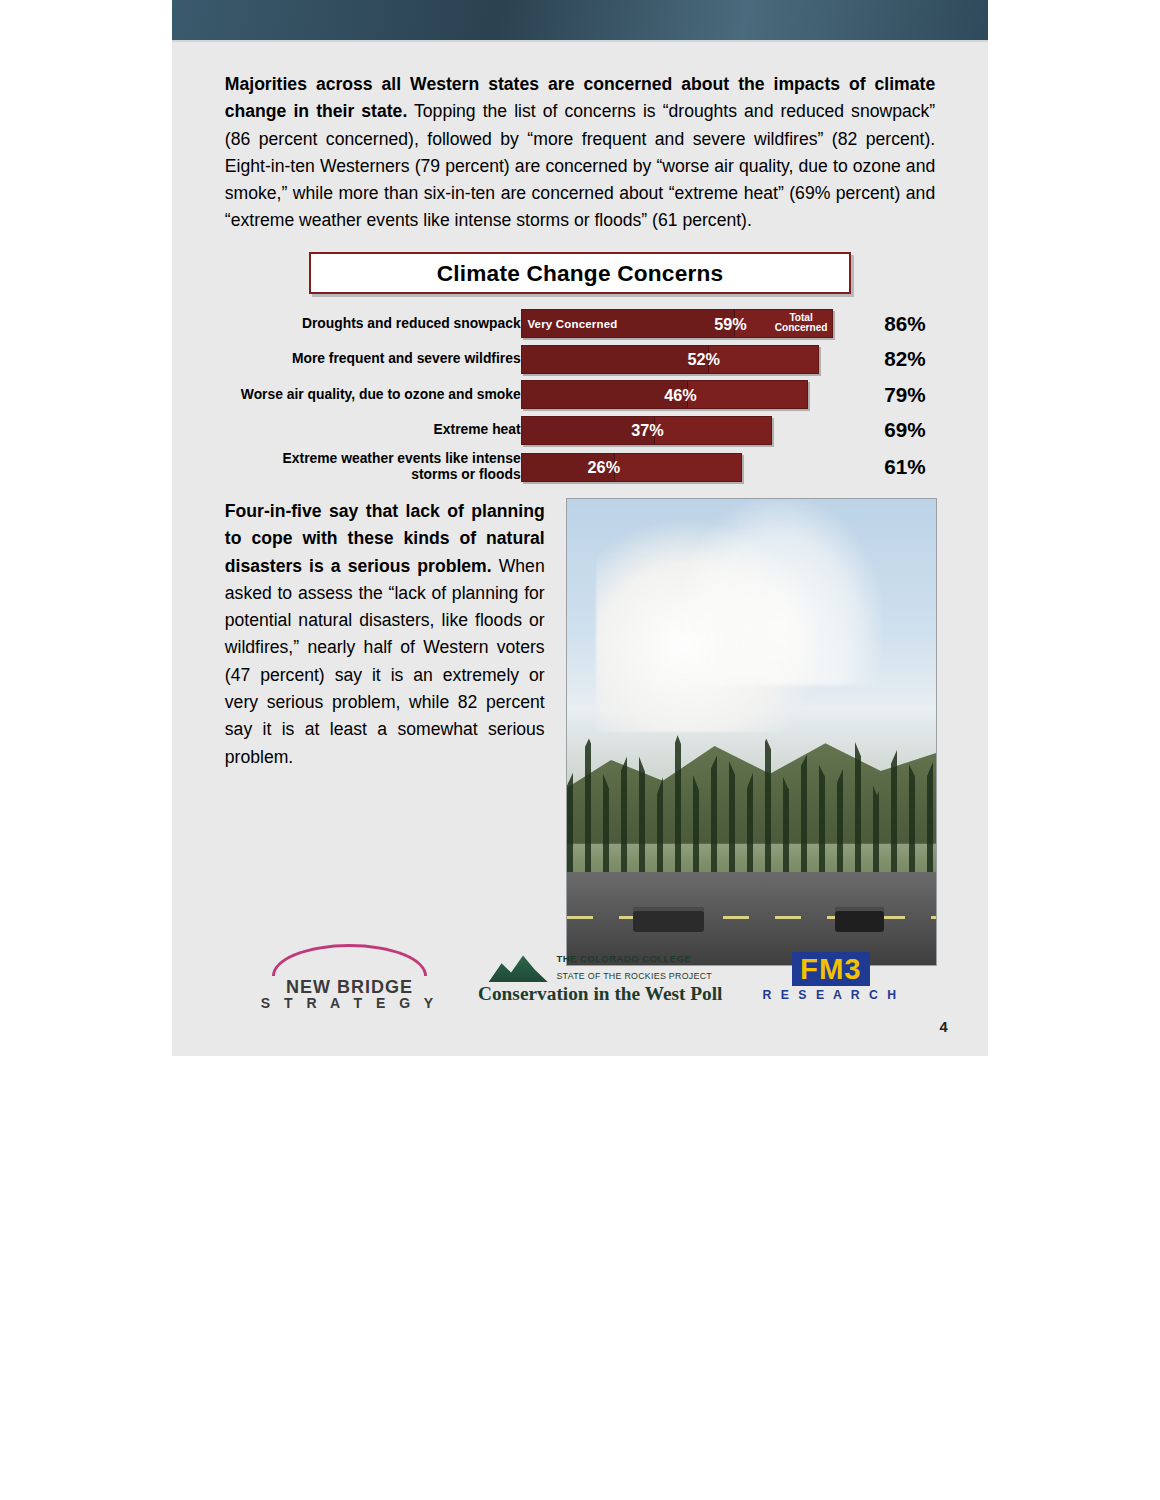Majorities across all Western states are concerned about the impacts of climate change in their state. Topping the list of concerns is “droughts and reduced snowpack” (86 percent concerned), followed by “more frequent and severe wildfires” (82 percent). Eight-in-ten Westerners (79 percent) are concerned by “worse air quality, due to ozone and smoke,” while more than six-in-ten are concerned about “extreme heat” (69% percent) and “extreme weather events like intense storms or floods” (61 percent).
Climate Change Concerns
| Droughts and reduced snowpack | Very Concerned 59% Total Concerned | 86% |
| More frequent and severe wildfires | 52% | 82% |
| Worse air quality, due to ozone and smoke | 46% | 79% |
| Extreme heat | 37% | 69% |
| Extreme weather events like intense storms or floods | 26% | 61% |
Four-in-five say that lack of planning to cope with these kinds of natural disasters is a serious problem. When asked to assess the “lack of planning for potential natural disasters, like floods or wildfires,” nearly half of Western voters (47 percent) say it is an extremely or very serious problem, while 82 percent say it is at least a somewhat serious problem.
NEW BRIDGE
S T R A T E G Y
THE COLORADO COLLEGE
STATE OF THE ROCKIES PROJECT
Conservation in the West Poll
FM3
R E S E A R C H
4